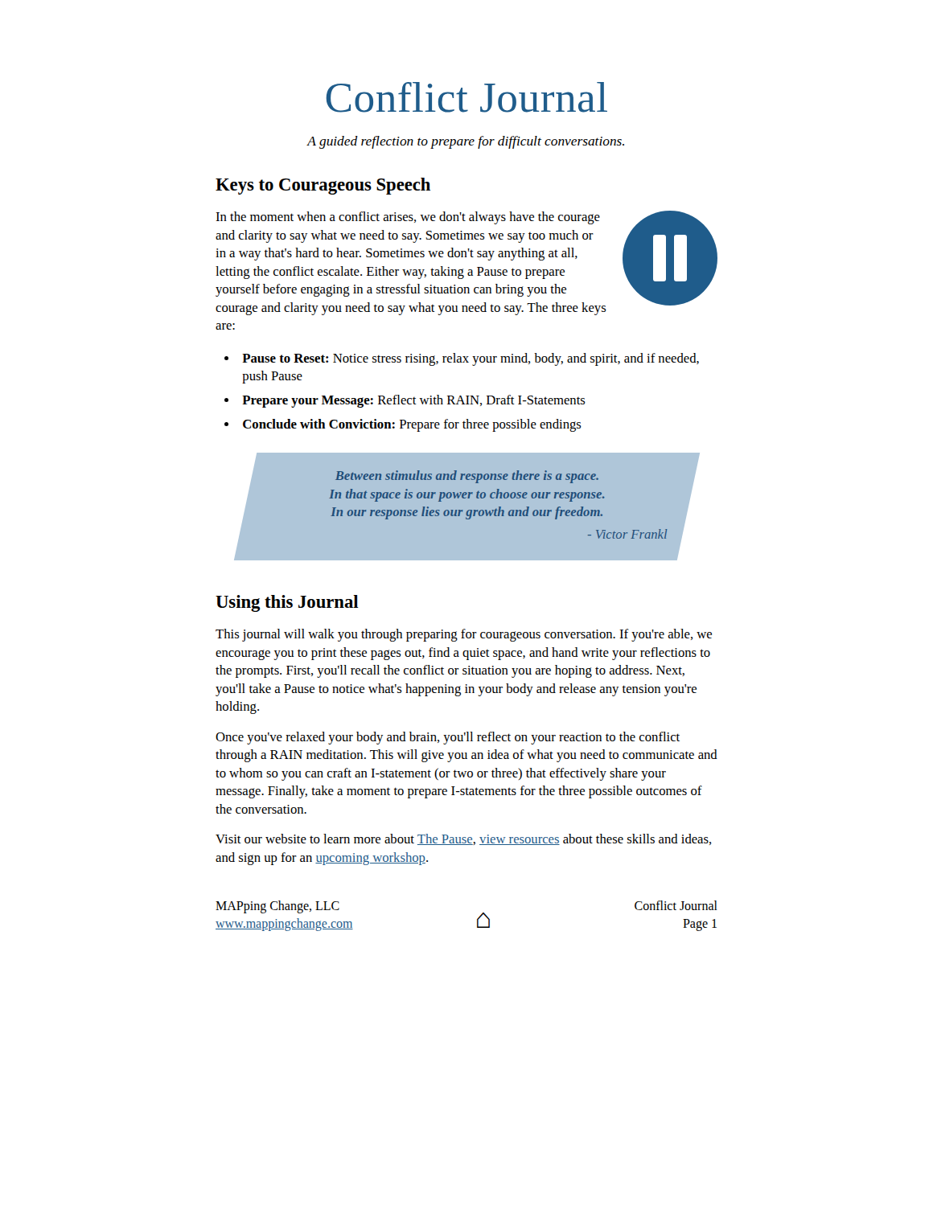Conflict Journal
A guided reflection to prepare for difficult conversations.
Keys to Courageous Speech
In the moment when a conflict arises, we don't always have the courage and clarity to say what we need to say. Sometimes we say too much or in a way that's hard to hear. Sometimes we don't say anything at all, letting the conflict escalate. Either way, taking a Pause to prepare yourself before engaging in a stressful situation can bring you the courage and clarity you need to say what you need to say. The three keys are:
Pause to Reset: Notice stress rising, relax your mind, body, and spirit, and if needed, push Pause
Prepare your Message: Reflect with RAIN, Draft I-Statements
Conclude with Conviction: Prepare for three possible endings
Between stimulus and response there is a space.
In that space is our power to choose our response.
In our response lies our growth and our freedom. - Victor Frankl
Using this Journal
This journal will walk you through preparing for courageous conversation. If you're able, we encourage you to print these pages out, find a quiet space, and hand write your reflections to the prompts. First, you'll recall the conflict or situation you are hoping to address. Next, you'll take a Pause to notice what's happening in your body and release any tension you're holding.
Once you've relaxed your body and brain, you'll reflect on your reaction to the conflict through a RAIN meditation. This will give you an idea of what you need to communicate and to whom so you can craft an I-statement (or two or three) that effectively share your message. Finally, take a moment to prepare I-statements for the three possible outcomes of the conversation.
Visit our website to learn more about The Pause, view resources about these skills and ideas, and sign up for an upcoming workshop.
MAPping Change, LLC
www.mappingchange.com
⌂⃝
Conflict Journal
Page 1